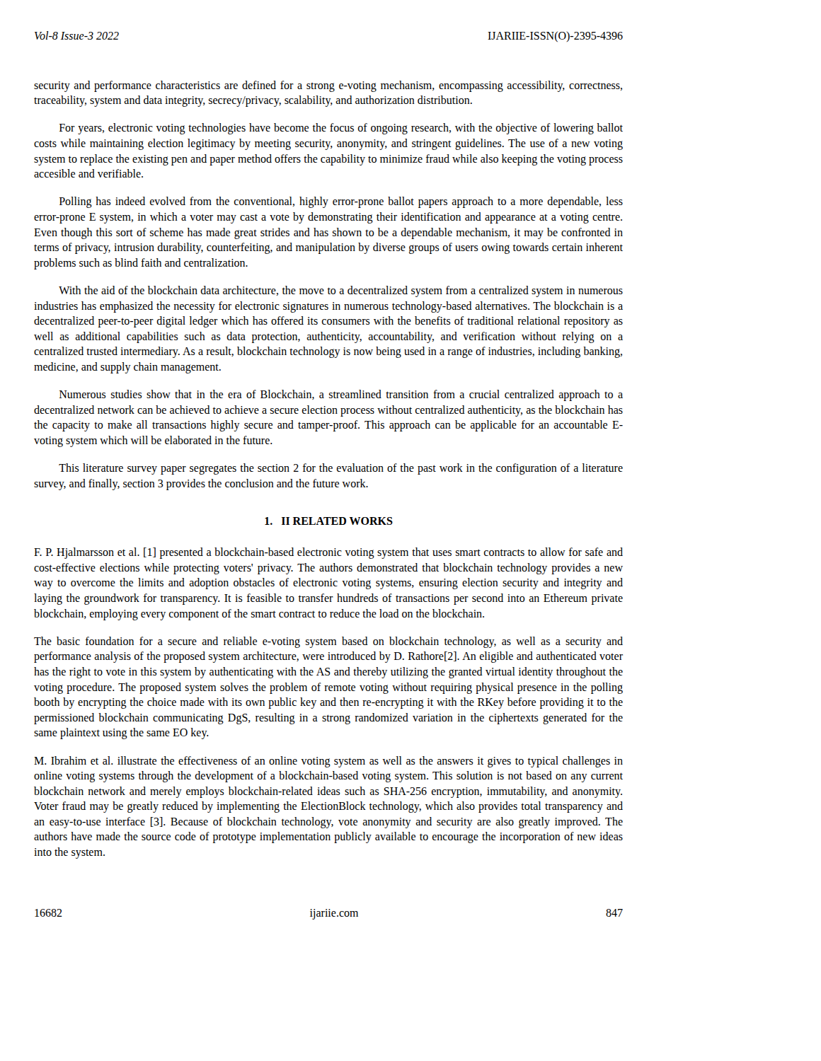Vol-8 Issue-3 2022
IJARIIE-ISSN(O)-2395-4396
security and performance characteristics are defined for a strong e-voting mechanism, encompassing accessibility, correctness, traceability, system and data integrity, secrecy/privacy, scalability, and authorization distribution.
For years, electronic voting technologies have become the focus of ongoing research, with the objective of lowering ballot costs while maintaining election legitimacy by meeting security, anonymity, and stringent guidelines. The use of a new voting system to replace the existing pen and paper method offers the capability to minimize fraud while also keeping the voting process accesible and verifiable.
Polling has indeed evolved from the conventional, highly error-prone ballot papers approach to a more dependable, less error-prone E system, in which a voter may cast a vote by demonstrating their identification and appearance at a voting centre. Even though this sort of scheme has made great strides and has shown to be a dependable mechanism, it may be confronted in terms of privacy, intrusion durability, counterfeiting, and manipulation by diverse groups of users owing towards certain inherent problems such as blind faith and centralization.
With the aid of the blockchain data architecture, the move to a decentralized system from a centralized system in numerous industries has emphasized the necessity for electronic signatures in numerous technology-based alternatives. The blockchain is a decentralized peer-to-peer digital ledger which has offered its consumers with the benefits of traditional relational repository as well as additional capabilities such as data protection, authenticity, accountability, and verification without relying on a centralized trusted intermediary. As a result, blockchain technology is now being used in a range of industries, including banking, medicine, and supply chain management.
Numerous studies show that in the era of Blockchain, a streamlined transition from a crucial centralized approach to a decentralized network can be achieved to achieve a secure election process without centralized authenticity, as the blockchain has the capacity to make all transactions highly secure and tamper-proof. This approach can be applicable for an accountable E-voting system which will be elaborated in the future.
This literature survey paper segregates the section 2 for the evaluation of the past work in the configuration of a literature survey, and finally, section 3 provides the conclusion and the future work.
1. II RELATED WORKS
F. P. Hjalmarsson et al. [1] presented a blockchain-based electronic voting system that uses smart contracts to allow for safe and cost-effective elections while protecting voters' privacy. The authors demonstrated that blockchain technology provides a new way to overcome the limits and adoption obstacles of electronic voting systems, ensuring election security and integrity and laying the groundwork for transparency. It is feasible to transfer hundreds of transactions per second into an Ethereum private blockchain, employing every component of the smart contract to reduce the load on the blockchain.
The basic foundation for a secure and reliable e-voting system based on blockchain technology, as well as a security and performance analysis of the proposed system architecture, were introduced by D. Rathore[2]. An eligible and authenticated voter has the right to vote in this system by authenticating with the AS and thereby utilizing the granted virtual identity throughout the voting procedure. The proposed system solves the problem of remote voting without requiring physical presence in the polling booth by encrypting the choice made with its own public key and then re-encrypting it with the RKey before providing it to the permissioned blockchain communicating DgS, resulting in a strong randomized variation in the ciphertexts generated for the same plaintext using the same EO key.
M. Ibrahim et al. illustrate the effectiveness of an online voting system as well as the answers it gives to typical challenges in online voting systems through the development of a blockchain-based voting system. This solution is not based on any current blockchain network and merely employs blockchain-related ideas such as SHA-256 encryption, immutability, and anonymity. Voter fraud may be greatly reduced by implementing the ElectionBlock technology, which also provides total transparency and an easy-to-use interface [3]. Because of blockchain technology, vote anonymity and security are also greatly improved. The authors have made the source code of prototype implementation publicly available to encourage the incorporation of new ideas into the system.
16682
ijariie.com
847